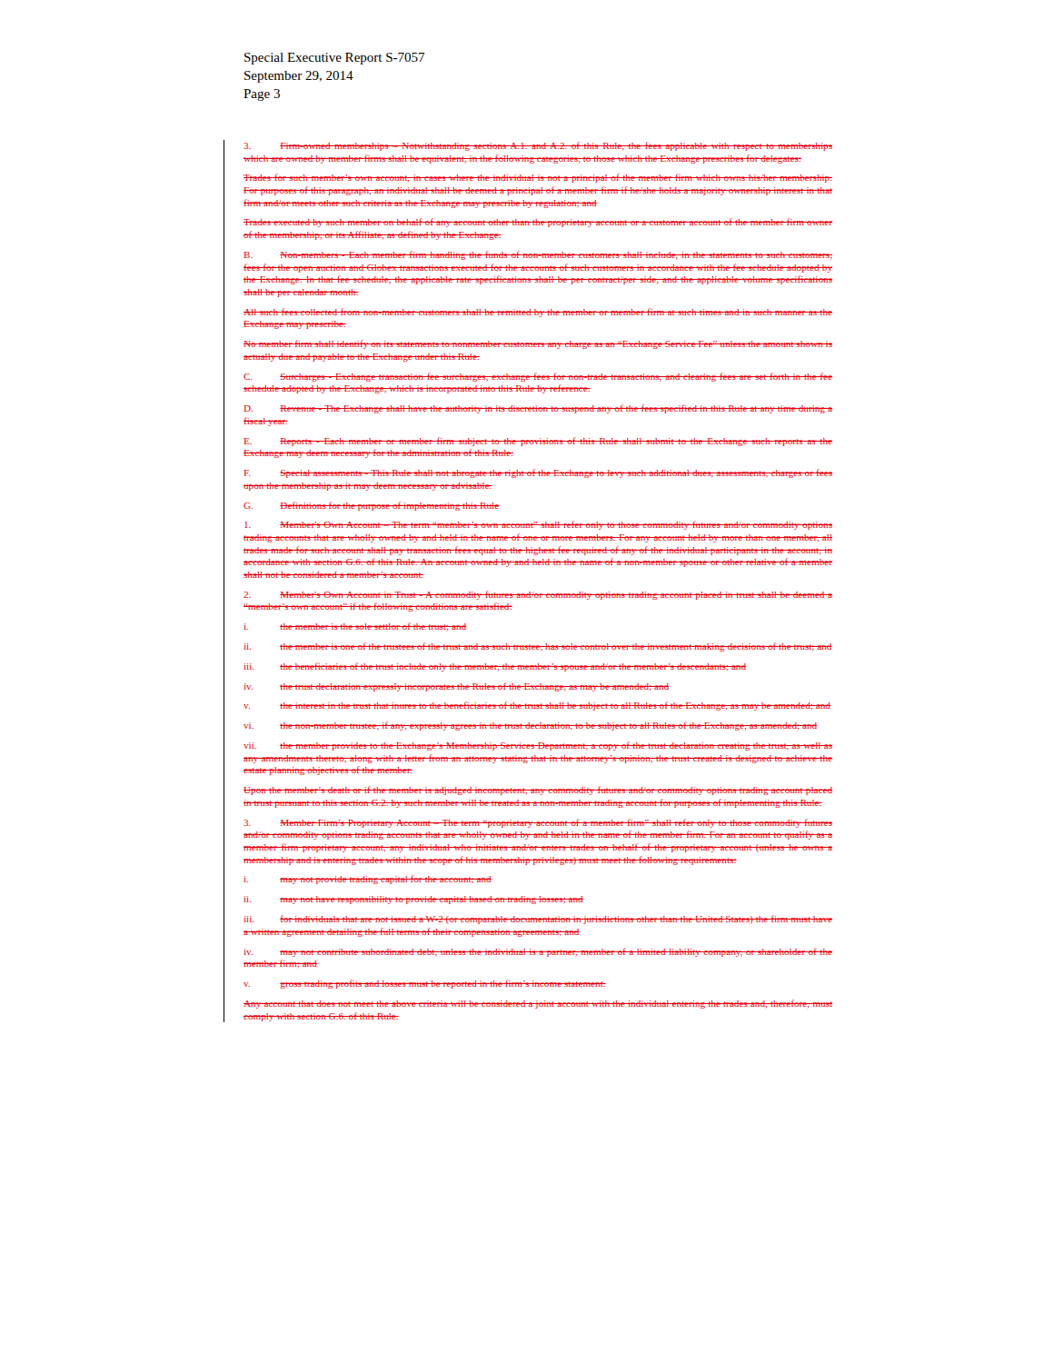Special Executive Report S-7057
September 29, 2014
Page 3
3. Firm-owned memberships – Notwithstanding sections A.1. and A.2. of this Rule, the fees applicable with respect to memberships which are owned by member firms shall be equivalent, in the following categories, to those which the Exchange prescribes for delegates:
Trades for such member’s own account, in cases where the individual is not a principal of the member firm which owns his/her membership. For purposes of this paragraph, an individual shall be deemed a principal of a member firm if he/she holds a majority ownership interest in that firm and/or meets other such criteria as the Exchange may prescribe by regulation; and
Trades executed by such member on behalf of any account other than the proprietary account or a customer account of the member firm owner of the membership, or its Affiliate, as defined by the Exchange.
B. Non-members - Each member firm handling the funds of non-member customers shall include, in the statements to such customers, fees for the open auction and Globex transactions executed for the accounts of such customers in accordance with the fee schedule adopted by the Exchange. In that fee schedule, the applicable rate specifications shall be per contract/per side, and the applicable volume specifications shall be per calendar month.
All such fees collected from non-member customers shall be remitted by the member or member firm at such times and in such manner as the Exchange may prescribe.
No member firm shall identify on its statements to nonmember customers any charge as an “Exchange Service Fee” unless the amount shown is actually due and payable to the Exchange under this Rule.
C. Surcharges - Exchange transaction fee surcharges, exchange fees for non-trade transactions, and clearing fees are set forth in the fee schedule adopted by the Exchange, which is incorporated into this Rule by reference.
D. Revenue - The Exchange shall have the authority in its discretion to suspend any of the fees specified in this Rule at any time during a fiscal year.
E. Reports - Each member or member firm subject to the provisions of this Rule shall submit to the Exchange such reports as the Exchange may deem necessary for the administration of this Rule.
F. Special assessments - This Rule shall not abrogate the right of the Exchange to levy such additional dues, assessments, charges or fees upon the membership as it may deem necessary or advisable.
G. Definitions for the purpose of implementing this Rule
1. Member's Own Account – The term “member’s own account” shall refer only to those commodity futures and/or commodity options trading accounts that are wholly owned by and held in the name of one or more members. For any account held by more than one member, all trades made for such account shall pay transaction fees equal to the highest fee required of any of the individual participants in the account, in accordance with section G.6. of this Rule. An account owned by and held in the name of a non-member spouse or other relative of a member shall not be considered a member’s account.
2. Member's Own Account in Trust - A commodity futures and/or commodity options trading account placed in trust shall be deemed a “member’s own account” if the following conditions are satisfied:
i. the member is the sole settlor of the trust; and
ii. the member is one of the trustees of the trust and as such trustee, has sole control over the investment making decisions of the trust; and
iii. the beneficiaries of the trust include only the member, the member’s spouse and/or the member’s descendants; and
iv. the trust declaration expressly incorporates the Rules of the Exchange, as may be amended; and
v. the interest in the trust that inures to the beneficiaries of the trust shall be subject to all Rules of the Exchange, as may be amended; and
vi. the non-member trustee, if any, expressly agrees in the trust declaration, to be subject to all Rules of the Exchange, as amended; and
vii. the member provides to the Exchange’s Membership Services Department, a copy of the trust declaration creating the trust, as well as any amendments thereto, along with a letter from an attorney stating that in the attorney’s opinion, the trust created is designed to achieve the estate planning objectives of the member.
Upon the member’s death or if the member is adjudged incompetent, any commodity futures and/or commodity options trading account placed in trust pursuant to this section G.2. by such member will be treated as a non-member trading account for purposes of implementing this Rule.
3. Member Firm’s Proprietary Account – The term “proprietary account of a member firm” shall refer only to those commodity futures and/or commodity options trading accounts that are wholly owned by and held in the name of the member firm. For an account to qualify as a member firm proprietary account, any individual who initiates and/or enters trades on behalf of the proprietary account (unless he owns a membership and is entering trades within the scope of his membership privileges) must meet the following requirements:
i. may not provide trading capital for the account; and
ii. may not have responsibility to provide capital based on trading losses; and
iii. for individuals that are not issued a W-2 (or comparable documentation in jurisdictions other than the United States) the firm must have a written agreement detailing the full terms of their compensation agreements; and
iv. may not contribute subordinated debt, unless the individual is a partner, member of a limited liability company, or shareholder of the member firm; and
v. gross trading profits and losses must be reported in the firm’s income statement.
Any account that does not meet the above criteria will be considered a joint account with the individual entering the trades and, therefore, must comply with section G.6. of this Rule.